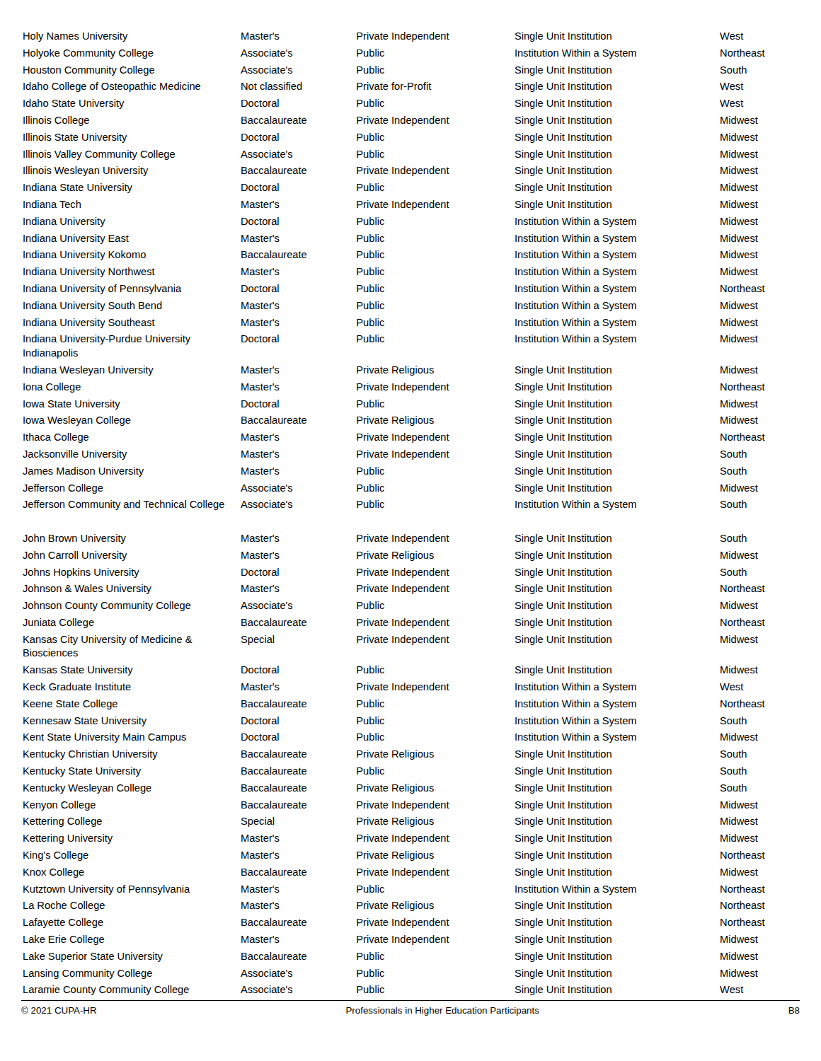| Holy Names University | Master's | Private Independent | Single Unit Institution | West |
| Holyoke Community College | Associate's | Public | Institution Within a System | Northeast |
| Houston Community College | Associate's | Public | Single Unit Institution | South |
| Idaho College of Osteopathic Medicine | Not classified | Private for-Profit | Single Unit Institution | West |
| Idaho State University | Doctoral | Public | Single Unit Institution | West |
| Illinois College | Baccalaureate | Private Independent | Single Unit Institution | Midwest |
| Illinois State University | Doctoral | Public | Single Unit Institution | Midwest |
| Illinois Valley Community College | Associate's | Public | Single Unit Institution | Midwest |
| Illinois Wesleyan University | Baccalaureate | Private Independent | Single Unit Institution | Midwest |
| Indiana State University | Doctoral | Public | Single Unit Institution | Midwest |
| Indiana Tech | Master's | Private Independent | Single Unit Institution | Midwest |
| Indiana University | Doctoral | Public | Institution Within a System | Midwest |
| Indiana University East | Master's | Public | Institution Within a System | Midwest |
| Indiana University Kokomo | Baccalaureate | Public | Institution Within a System | Midwest |
| Indiana University Northwest | Master's | Public | Institution Within a System | Midwest |
| Indiana University of Pennsylvania | Doctoral | Public | Institution Within a System | Northeast |
| Indiana University South Bend | Master's | Public | Institution Within a System | Midwest |
| Indiana University Southeast | Master's | Public | Institution Within a System | Midwest |
| Indiana University-Purdue University Indianapolis | Doctoral | Public | Institution Within a System | Midwest |
| Indiana Wesleyan University | Master's | Private Religious | Single Unit Institution | Midwest |
| Iona College | Master's | Private Independent | Single Unit Institution | Northeast |
| Iowa State University | Doctoral | Public | Single Unit Institution | Midwest |
| Iowa Wesleyan College | Baccalaureate | Private Religious | Single Unit Institution | Midwest |
| Ithaca College | Master's | Private Independent | Single Unit Institution | Northeast |
| Jacksonville University | Master's | Private Independent | Single Unit Institution | South |
| James Madison University | Master's | Public | Single Unit Institution | South |
| Jefferson College | Associate's | Public | Single Unit Institution | Midwest |
| Jefferson Community and Technical College | Associate's | Public | Institution Within a System | South |
| John Brown University | Master's | Private Independent | Single Unit Institution | South |
| John Carroll University | Master's | Private Religious | Single Unit Institution | Midwest |
| Johns Hopkins University | Doctoral | Private Independent | Single Unit Institution | South |
| Johnson & Wales University | Master's | Private Independent | Single Unit Institution | Northeast |
| Johnson County Community College | Associate's | Public | Single Unit Institution | Midwest |
| Juniata College | Baccalaureate | Private Independent | Single Unit Institution | Northeast |
| Kansas City University of Medicine & Biosciences | Special | Private Independent | Single Unit Institution | Midwest |
| Kansas State University | Doctoral | Public | Single Unit Institution | Midwest |
| Keck Graduate Institute | Master's | Private Independent | Institution Within a System | West |
| Keene State College | Baccalaureate | Public | Institution Within a System | Northeast |
| Kennesaw State University | Doctoral | Public | Institution Within a System | South |
| Kent State University Main Campus | Doctoral | Public | Institution Within a System | Midwest |
| Kentucky Christian University | Baccalaureate | Private Religious | Single Unit Institution | South |
| Kentucky State University | Baccalaureate | Public | Single Unit Institution | South |
| Kentucky Wesleyan College | Baccalaureate | Private Religious | Single Unit Institution | South |
| Kenyon College | Baccalaureate | Private Independent | Single Unit Institution | Midwest |
| Kettering College | Special | Private Religious | Single Unit Institution | Midwest |
| Kettering University | Master's | Private Independent | Single Unit Institution | Midwest |
| King's College | Master's | Private Religious | Single Unit Institution | Northeast |
| Knox College | Baccalaureate | Private Independent | Single Unit Institution | Midwest |
| Kutztown University of Pennsylvania | Master's | Public | Institution Within a System | Northeast |
| La Roche College | Master's | Private Religious | Single Unit Institution | Northeast |
| Lafayette College | Baccalaureate | Private Independent | Single Unit Institution | Northeast |
| Lake Erie College | Master's | Private Independent | Single Unit Institution | Midwest |
| Lake Superior State University | Baccalaureate | Public | Single Unit Institution | Midwest |
| Lansing Community College | Associate's | Public | Single Unit Institution | Midwest |
| Laramie County Community College | Associate's | Public | Single Unit Institution | West |
© 2021 CUPA-HR
Professionals in Higher Education Participants
B8